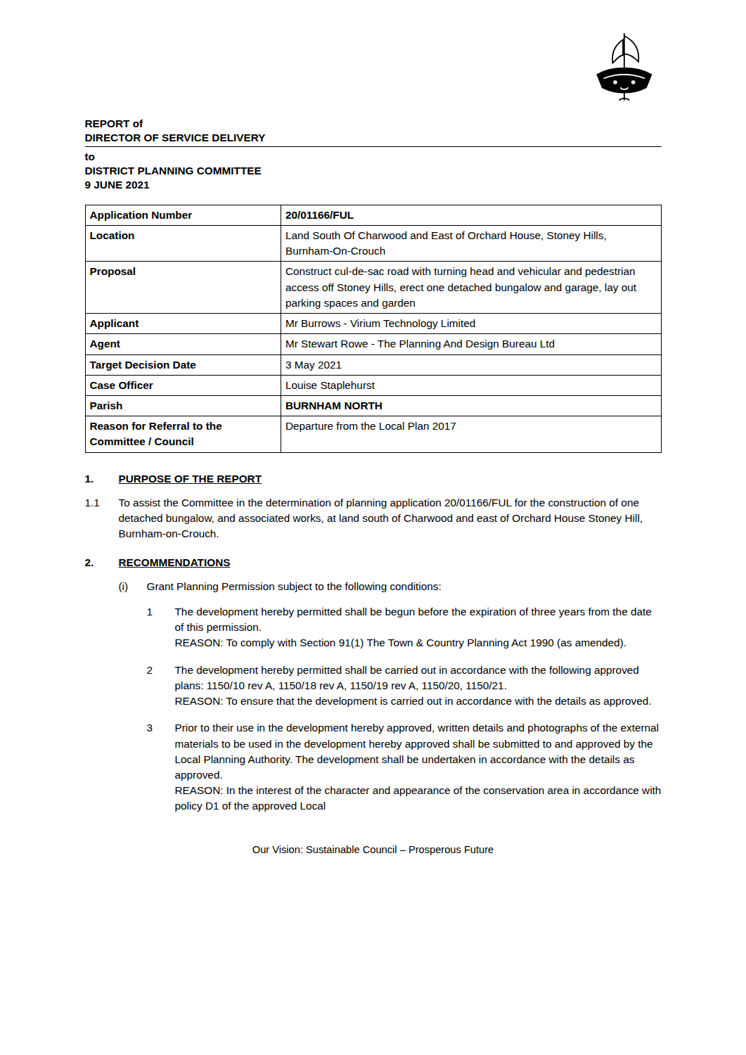REPORT of
DIRECTOR OF SERVICE DELIVERY
to
DISTRICT PLANNING COMMITTEE
9 JUNE 2021
| Application Number | 20/01166/FUL |
| Location | Land South Of Charwood and East of Orchard House, Stoney Hills, Burnham-On-Crouch |
| Proposal | Construct cul-de-sac road with turning head and vehicular and pedestrian access off Stoney Hills, erect one detached bungalow and garage, lay out parking spaces and garden |
| Applicant | Mr Burrows - Virium Technology Limited |
| Agent | Mr Stewart Rowe - The Planning And Design Bureau Ltd |
| Target Decision Date | 3 May 2021 |
| Case Officer | Louise Staplehurst |
| Parish | BURNHAM NORTH |
| Reason for Referral to the Committee / Council | Departure from the Local Plan 2017 |
1.
PURPOSE OF THE REPORT
1.1
To assist the Committee in the determination of planning application 20/01166/FUL for the construction of one detached bungalow, and associated works, at land south of Charwood and east of Orchard House Stoney Hill, Burnham-on-Crouch.
2.
RECOMMENDATIONS
(i)
Grant Planning Permission subject to the following conditions:
1
The development hereby permitted shall be begun before the expiration of three years from the date of this permission.
REASON: To comply with Section 91(1) The Town & Country Planning Act 1990 (as amended).
2
The development hereby permitted shall be carried out in accordance with the following approved plans: 1150/10 rev A, 1150/18 rev A, 1150/19 rev A, 1150/20, 1150/21.
REASON: To ensure that the development is carried out in accordance with the details as approved.
3
Prior to their use in the development hereby approved, written details and photographs of the external materials to be used in the development hereby approved shall be submitted to and approved by the Local Planning Authority. The development shall be undertaken in accordance with the details as approved.
REASON: In the interest of the character and appearance of the conservation area in accordance with policy D1 of the approved Local
Our Vision: Sustainable Council – Prosperous Future